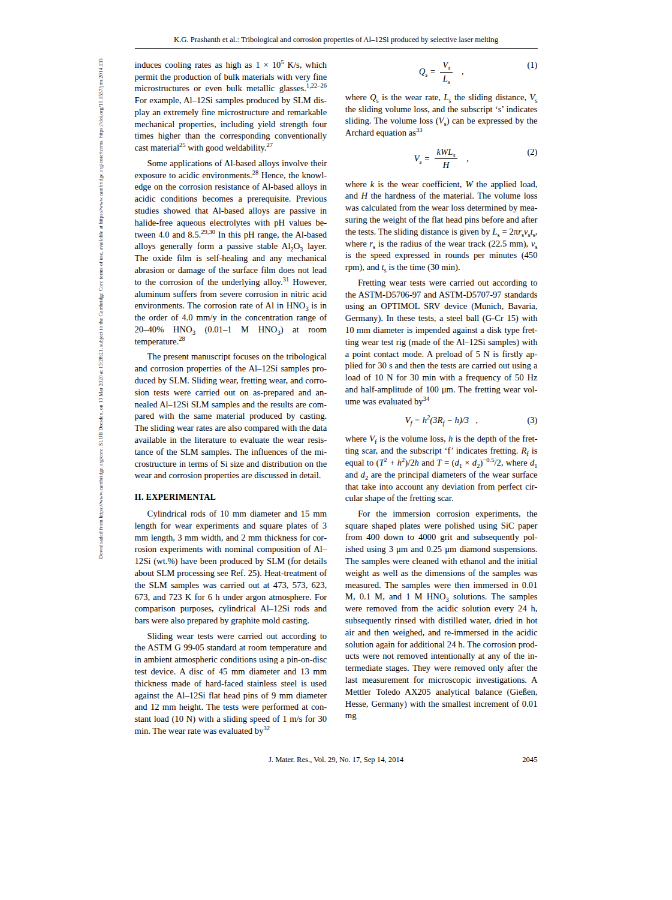Downloaded from https://www.cambridge.org/core. SLUB Dresden, on 13 Mar 2020 at 13:28:21, subject to the Cambridge Core terms of use, available at https://www.cambridge.org/core/terms. https://doi.org/10.1557/jmr.2014.133
K.G. Prashanth et al.: Tribological and corrosion properties of Al–12Si produced by selective laser melting
induces cooling rates as high as 1 × 105 K/s, which permit the production of bulk materials with very fine microstructures or even bulk metallic glasses.1,22–26 For example, Al–12Si samples produced by SLM display an extremely fine microstructure and remarkable mechanical properties, including yield strength four times higher than the corresponding conventionally cast material25 with good weldability.27
Some applications of Al-based alloys involve their exposure to acidic environments.28 Hence, the knowledge on the corrosion resistance of Al-based alloys in acidic conditions becomes a prerequisite. Previous studies showed that Al-based alloys are passive in halide-free aqueous electrolytes with pH values between 4.0 and 8.5.29,30 In this pH range, the Al-based alloys generally form a passive stable Al2O3 layer. The oxide film is self-healing and any mechanical abrasion or damage of the surface film does not lead to the corrosion of the underlying alloy.31 However, aluminum suffers from severe corrosion in nitric acid environments. The corrosion rate of Al in HNO3 is in the order of 4.0 mm/y in the concentration range of 20–40% HNO3 (0.01–1 M HNO3) at room temperature.28
The present manuscript focuses on the tribological and corrosion properties of the Al–12Si samples produced by SLM. Sliding wear, fretting wear, and corrosion tests were carried out on as-prepared and annealed Al–12Si SLM samples and the results are compared with the same material produced by casting. The sliding wear rates are also compared with the data available in the literature to evaluate the wear resistance of the SLM samples. The influences of the microstructure in terms of Si size and distribution on the wear and corrosion properties are discussed in detail.
II. EXPERIMENTAL
Cylindrical rods of 10 mm diameter and 15 mm length for wear experiments and square plates of 3 mm length, 3 mm width, and 2 mm thickness for corrosion experiments with nominal composition of Al–12Si (wt.%) have been produced by SLM (for details about SLM processing see Ref. 25). Heat-treatment of the SLM samples was carried out at 473, 573, 623, 673, and 723 K for 6 h under argon atmosphere. For comparison purposes, cylindrical Al–12Si rods and bars were also prepared by graphite mold casting.
Sliding wear tests were carried out according to the ASTM G 99-05 standard at room temperature and in ambient atmospheric conditions using a pin-on-disc test device. A disc of 45 mm diameter and 13 mm thickness made of hard-faced stainless steel is used against the Al–12Si flat head pins of 9 mm diameter and 12 mm height. The tests were performed at constant load (10 N) with a sliding speed of 1 m/s for 30 min. The wear rate was evaluated by32
Qs = Vs Ls , (1)
where Qs is the wear rate, Ls the sliding distance, Vs the sliding volume loss, and the subscript ‘s’ indicates sliding. The volume loss (Vs) can be expressed by the Archard equation as33
Vs = kWLs H , (2)
where k is the wear coefficient, W the applied load, and H the hardness of the material. The volume loss was calculated from the wear loss determined by measuring the weight of the flat head pins before and after the tests. The sliding distance is given by Ls = 2πrsvsts, where rs is the radius of the wear track (22.5 mm), vs is the speed expressed in rounds per minutes (450 rpm), and ts is the time (30 min).
Fretting wear tests were carried out according to the ASTM-D5706-97 and ASTM-D5707-97 standards using an OPTIMOL SRV device (Munich, Bavaria, Germany). In these tests, a steel ball (G-Cr 15) with 10 mm diameter is impended against a disk type fretting wear test rig (made of the Al–12Si samples) with a point contact mode. A preload of 5 N is firstly applied for 30 s and then the tests are carried out using a load of 10 N for 30 min with a frequency of 50 Hz and half-amplitude of 100 μm. The fretting wear volume was evaluated by34
Vf = h2(3Rf − h)/3 , (3)
where Vf is the volume loss, h is the depth of the fretting scar, and the subscript ‘f’ indicates fretting. Rf is equal to (T2 + h2)/2h and T = (d1 × d2)−0.5/2, where d1 and d2 are the principal diameters of the wear surface that take into account any deviation from perfect circular shape of the fretting scar.
For the immersion corrosion experiments, the square shaped plates were polished using SiC paper from 400 down to 4000 grit and subsequently polished using 3 μm and 0.25 μm diamond suspensions. The samples were cleaned with ethanol and the initial weight as well as the dimensions of the samples was measured. The samples were then immersed in 0.01 M, 0.1 M, and 1 M HNO3 solutions. The samples were removed from the acidic solution every 24 h, subsequently rinsed with distilled water, dried in hot air and then weighed, and re-immersed in the acidic solution again for additional 24 h. The corrosion products were not removed intentionally at any of the intermediate stages. They were removed only after the last measurement for microscopic investigations. A Mettler Toledo AX205 analytical balance (Gießen, Hesse, Germany) with the smallest increment of 0.01 mg
J. Mater. Res., Vol. 29, No. 17, Sep 14, 2014 2045